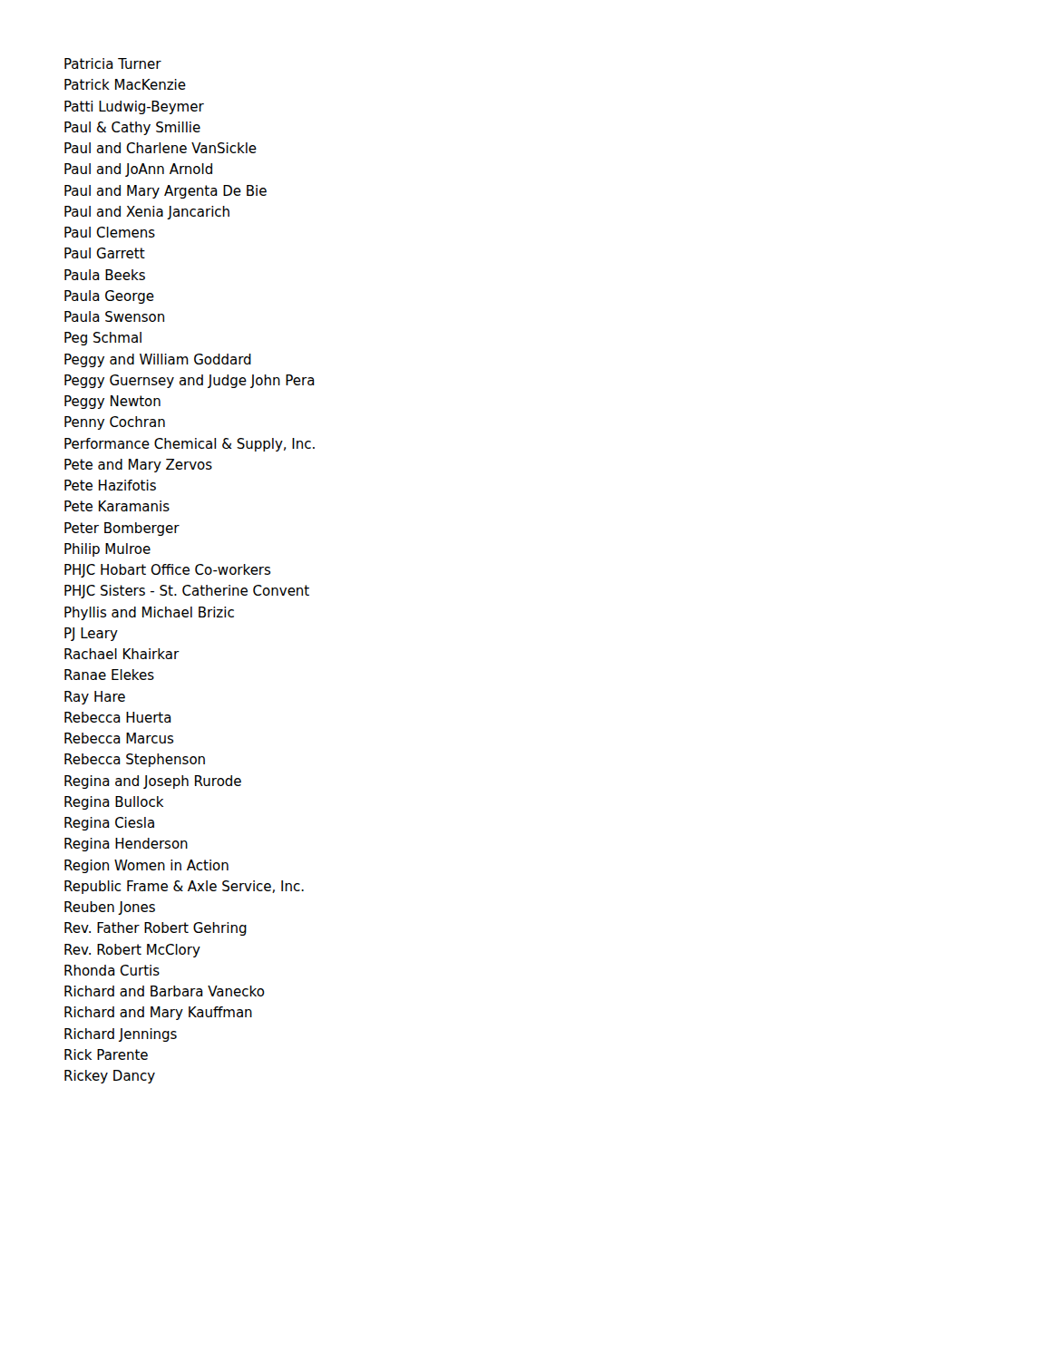Patricia Turner
Patrick MacKenzie
Patti Ludwig-Beymer
Paul & Cathy Smillie
Paul and Charlene VanSickle
Paul and JoAnn Arnold
Paul and Mary Argenta De Bie
Paul and Xenia Jancarich
Paul Clemens
Paul Garrett
Paula Beeks
Paula George
Paula Swenson
Peg Schmal
Peggy and William Goddard
Peggy Guernsey and Judge John Pera
Peggy Newton
Penny Cochran
Performance Chemical & Supply, Inc.
Pete and Mary Zervos
Pete Hazifotis
Pete Karamanis
Peter Bomberger
Philip Mulroe
PHJC Hobart Office Co-workers
PHJC Sisters - St. Catherine Convent
Phyllis and Michael Brizic
PJ Leary
Rachael Khairkar
Ranae Elekes
Ray Hare
Rebecca Huerta
Rebecca Marcus
Rebecca Stephenson
Regina and Joseph Rurode
Regina Bullock
Regina Ciesla
Regina Henderson
Region Women in Action
Republic Frame & Axle Service, Inc.
Reuben Jones
Rev. Father Robert Gehring
Rev. Robert McClory
Rhonda Curtis
Richard and Barbara Vanecko
Richard and Mary Kauffman
Richard Jennings
Rick Parente
Rickey Dancy